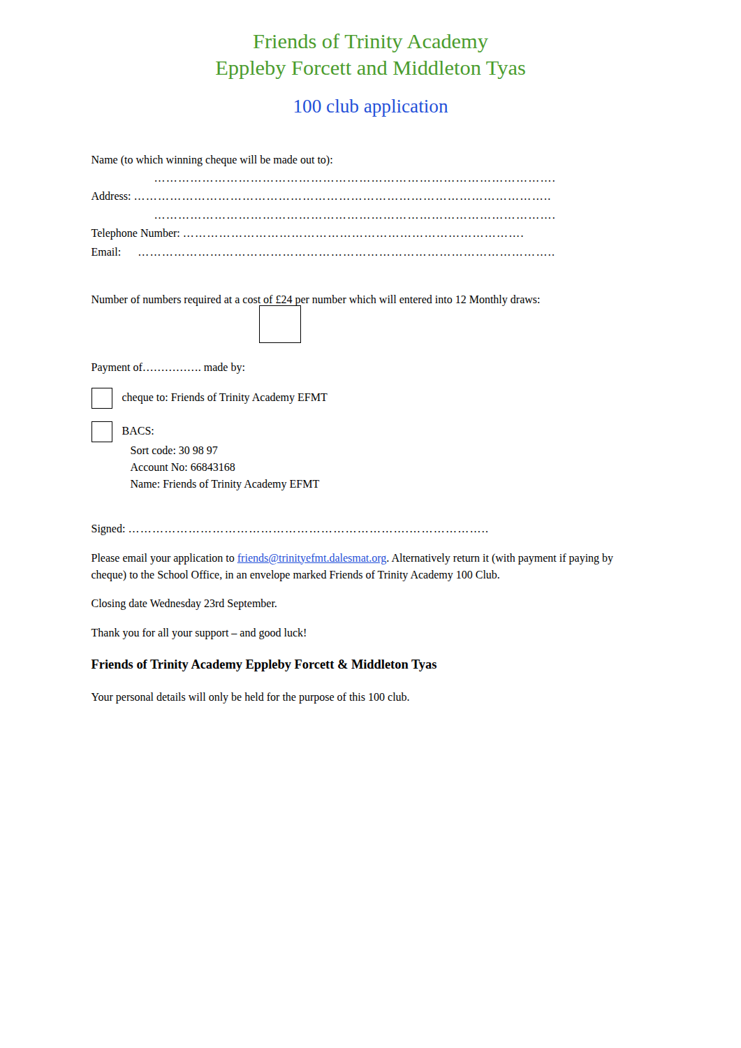Friends of Trinity Academy
Eppleby Forcett and Middleton Tyas
100 club application
Name (to which winning cheque will be made out to):
……………………………………………………………………………………….
Address: …………………………………………………………………………………………..
……………………………………………………………………………………….
Telephone Number: ………………………………………………………………………….
Email: …………………………………………………………………………………………..
Number of numbers required at a cost of £24 per number which will entered into 12 Monthly draws:
Payment of……………. made by:
cheque to: Friends of Trinity Academy EFMT
BACS:
Sort code: 30 98 97
Account No: 66843168
Name: Friends of Trinity Academy EFMT
Signed: …………………………………………………………….………………..
Please email your application to friends@trinityefmt.dalesmat.org. Alternatively return it (with payment if paying by cheque) to the School Office, in an envelope marked Friends of Trinity Academy 100 Club.
Closing date Wednesday 23rd September.
Thank you for all your support – and good luck!
Friends of Trinity Academy Eppleby Forcett & Middleton Tyas
Your personal details will only be held for the purpose of this 100 club.